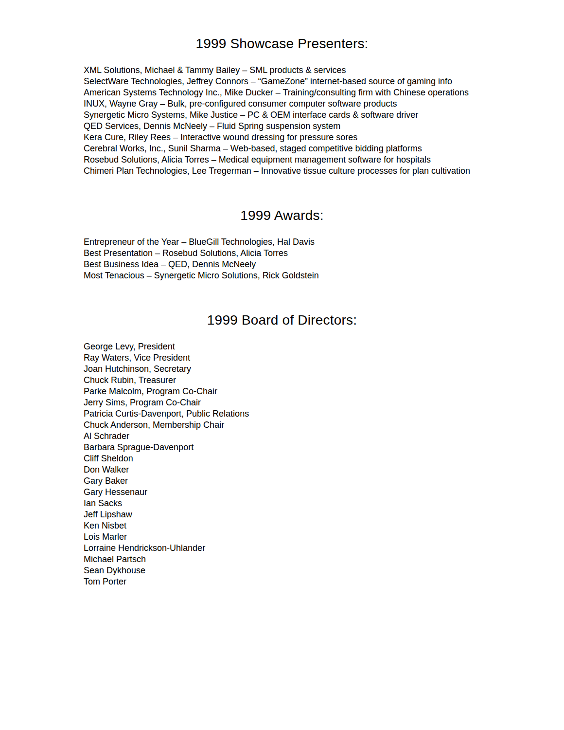1999 Showcase Presenters:
XML Solutions, Michael & Tammy Bailey – SML products & services
SelectWare Technologies, Jeffrey Connors – “GameZone” internet-based source of gaming info
American Systems Technology Inc., Mike Ducker – Training/consulting firm with Chinese operations
INUX, Wayne Gray – Bulk, pre-configured consumer computer software products
Synergetic Micro Systems, Mike Justice – PC & OEM interface cards & software driver
QED Services, Dennis McNeely – Fluid Spring suspension system
Kera Cure, Riley Rees – Interactive wound dressing for pressure sores
Cerebral Works, Inc., Sunil Sharma – Web-based, staged competitive bidding platforms
Rosebud Solutions, Alicia Torres – Medical equipment management software for hospitals
Chimeri Plan Technologies, Lee Tregerman – Innovative tissue culture processes for plan cultivation
1999 Awards:
Entrepreneur of the Year – BlueGill Technologies, Hal Davis
Best Presentation – Rosebud Solutions, Alicia Torres
Best Business Idea – QED, Dennis McNeely
Most Tenacious – Synergetic Micro Solutions, Rick Goldstein
1999 Board of Directors:
George Levy, President
Ray Waters, Vice President
Joan Hutchinson, Secretary
Chuck Rubin, Treasurer
Parke Malcolm, Program Co-Chair
Jerry Sims, Program Co-Chair
Patricia Curtis-Davenport, Public Relations
Chuck Anderson, Membership Chair
Al Schrader
Barbara Sprague-Davenport
Cliff Sheldon
Don Walker
Gary Baker
Gary Hessenaur
Ian Sacks
Jeff Lipshaw
Ken Nisbet
Lois Marler
Lorraine Hendrickson-Uhlander
Michael Partsch
Sean Dykhouse
Tom Porter